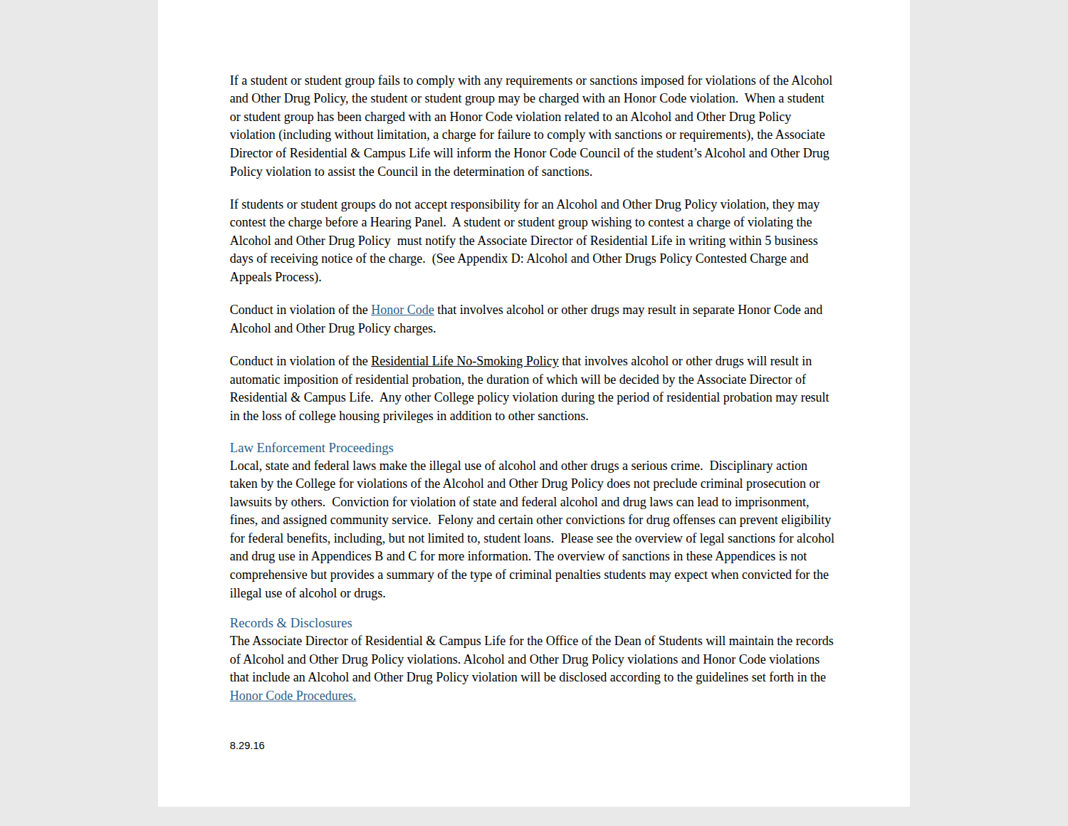If a student or student group fails to comply with any requirements or sanctions imposed for violations of the Alcohol and Other Drug Policy, the student or student group may be charged with an Honor Code violation. When a student or student group has been charged with an Honor Code violation related to an Alcohol and Other Drug Policy violation (including without limitation, a charge for failure to comply with sanctions or requirements), the Associate Director of Residential & Campus Life will inform the Honor Code Council of the student’s Alcohol and Other Drug Policy violation to assist the Council in the determination of sanctions.
If students or student groups do not accept responsibility for an Alcohol and Other Drug Policy violation, they may contest the charge before a Hearing Panel. A student or student group wishing to contest a charge of violating the Alcohol and Other Drug Policy must notify the Associate Director of Residential Life in writing within 5 business days of receiving notice of the charge. (See Appendix D: Alcohol and Other Drugs Policy Contested Charge and Appeals Process).
Conduct in violation of the Honor Code that involves alcohol or other drugs may result in separate Honor Code and Alcohol and Other Drug Policy charges.
Conduct in violation of the Residential Life No-Smoking Policy that involves alcohol or other drugs will result in automatic imposition of residential probation, the duration of which will be decided by the Associate Director of Residential & Campus Life. Any other College policy violation during the period of residential probation may result in the loss of college housing privileges in addition to other sanctions.
Law Enforcement Proceedings
Local, state and federal laws make the illegal use of alcohol and other drugs a serious crime. Disciplinary action taken by the College for violations of the Alcohol and Other Drug Policy does not preclude criminal prosecution or lawsuits by others. Conviction for violation of state and federal alcohol and drug laws can lead to imprisonment, fines, and assigned community service. Felony and certain other convictions for drug offenses can prevent eligibility for federal benefits, including, but not limited to, student loans. Please see the overview of legal sanctions for alcohol and drug use in Appendices B and C for more information. The overview of sanctions in these Appendices is not comprehensive but provides a summary of the type of criminal penalties students may expect when convicted for the illegal use of alcohol or drugs.
Records & Disclosures
The Associate Director of Residential & Campus Life for the Office of the Dean of Students will maintain the records of Alcohol and Other Drug Policy violations. Alcohol and Other Drug Policy violations and Honor Code violations that include an Alcohol and Other Drug Policy violation will be disclosed according to the guidelines set forth in the Honor Code Procedures.
8.29.16